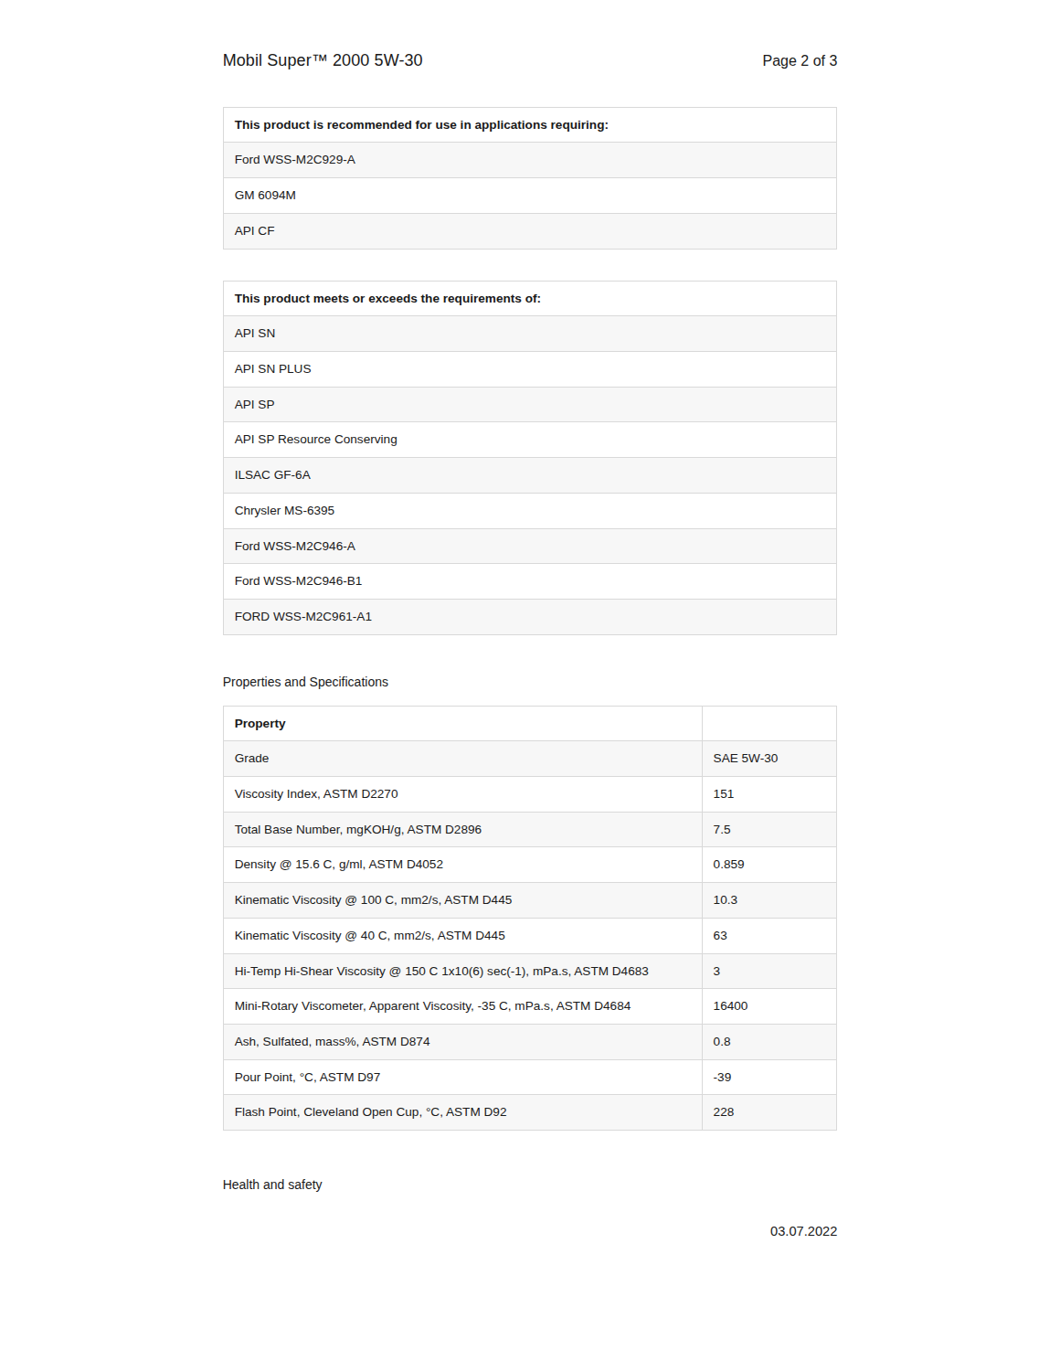Mobil Super™ 2000 5W-30
Page 2 of 3
| This product is recommended for use in applications requiring: |
| --- |
| Ford WSS-M2C929-A |
| GM 6094M |
| API CF |
| This product meets or exceeds the requirements of: |
| --- |
| API SN |
| API SN PLUS |
| API SP |
| API SP Resource Conserving |
| ILSAC GF-6A |
| Chrysler MS-6395 |
| Ford WSS-M2C946-A |
| Ford WSS-M2C946-B1 |
| FORD WSS-M2C961-A1 |
Properties and Specifications
| Property | |
| --- | --- |
| Grade | SAE 5W-30 |
| Viscosity Index, ASTM D2270 | 151 |
| Total Base Number, mgKOH/g, ASTM D2896 | 7.5 |
| Density @ 15.6 C, g/ml, ASTM D4052 | 0.859 |
| Kinematic Viscosity @ 100 C, mm2/s, ASTM D445 | 10.3 |
| Kinematic Viscosity @ 40 C, mm2/s, ASTM D445 | 63 |
| Hi-Temp Hi-Shear Viscosity @ 150 C 1x10(6) sec(-1), mPa.s, ASTM D4683 | 3 |
| Mini-Rotary Viscometer, Apparent Viscosity, -35 C, mPa.s, ASTM D4684 | 16400 |
| Ash, Sulfated, mass%, ASTM D874 | 0.8 |
| Pour Point, °C, ASTM D97 | -39 |
| Flash Point, Cleveland Open Cup, °C, ASTM D92 | 228 |
Health and safety
03.07.2022